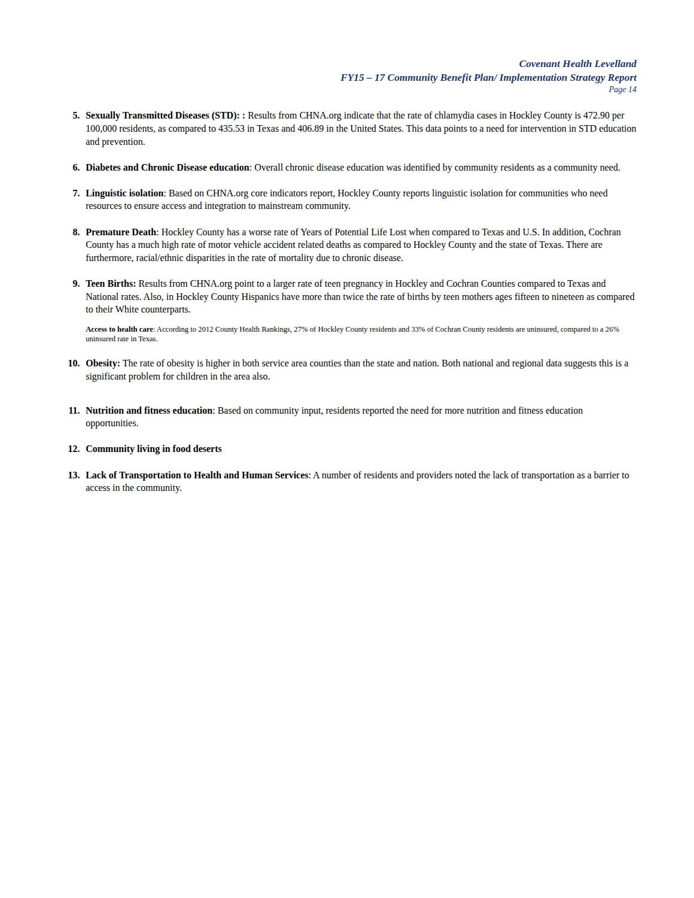Covenant Health Levelland
FY15 – 17 Community Benefit Plan/ Implementation Strategy Report
Page 14
Sexually Transmitted Diseases (STD): : Results from CHNA.org indicate that the rate of chlamydia cases in Hockley County is 472.90 per 100,000 residents, as compared to 435.53 in Texas and 406.89 in the United States. This data points to a need for intervention in STD education and prevention.
Diabetes and Chronic Disease education: Overall chronic disease education was identified by community residents as a community need.
Linguistic isolation: Based on CHNA.org core indicators report, Hockley County reports linguistic isolation for communities who need resources to ensure access and integration to mainstream community.
Premature Death: Hockley County has a worse rate of Years of Potential Life Lost when compared to Texas and U.S. In addition, Cochran County has a much high rate of motor vehicle accident related deaths as compared to Hockley County and the state of Texas. There are furthermore, racial/ethnic disparities in the rate of mortality due to chronic disease.
Teen Births: Results from CHNA.org point to a larger rate of teen pregnancy in Hockley and Cochran Counties compared to Texas and National rates. Also, in Hockley County Hispanics have more than twice the rate of births by teen mothers ages fifteen to nineteen as compared to their White counterparts.
Access to health care: According to 2012 County Health Rankings, 27% of Hockley County residents and 33% of Cochran County residents are uninsured, compared to a 26% uninsured rate in Texas.
Obesity: The rate of obesity is higher in both service area counties than the state and nation. Both national and regional data suggests this is a significant problem for children in the area also.
Nutrition and fitness education: Based on community input, residents reported the need for more nutrition and fitness education opportunities.
Community living in food deserts
Lack of Transportation to Health and Human Services: A number of residents and providers noted the lack of transportation as a barrier to access in the community.